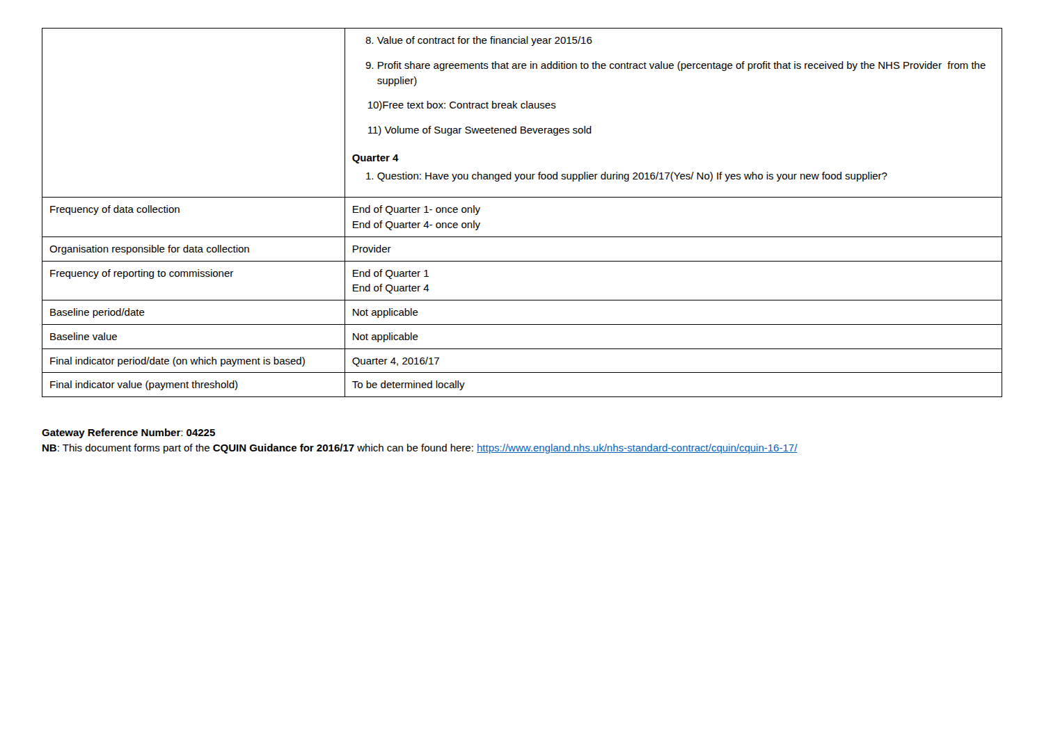| | Value of contract for the financial year 2015/16 Profit share agreements that are in addition to the contract value (percentage of profit that is received by the NHS Provider from the supplier) 10)Free text box: Contract break clauses 11) Volume of Sugar Sweetened Beverages sold Quarter 4 Question: Have you changed your food supplier during 2016/17(Yes/ No) If yes who is your new food supplier? |
| Frequency of data collection | End of Quarter 1- once only End of Quarter 4- once only |
| Organisation responsible for data collection | Provider |
| Frequency of reporting to commissioner | End of Quarter 1 End of Quarter 4 |
| Baseline period/date | Not applicable |
| Baseline value | Not applicable |
| Final indicator period/date (on which payment is based) | Quarter 4, 2016/17 |
| Final indicator value (payment threshold) | To be determined locally |
Gateway Reference Number: 04225
NB: This document forms part of the CQUIN Guidance for 2016/17 which can be found here: https://www.england.nhs.uk/nhs-standard-contract/cquin/cquin-16-17/